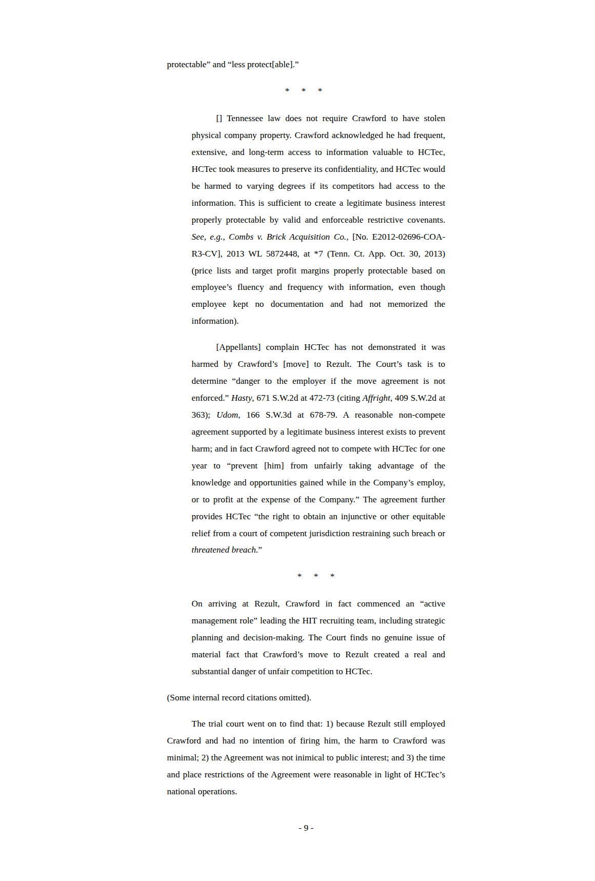protectable” and “less protect[able].”
* * *
[] Tennessee law does not require Crawford to have stolen physical company property. Crawford acknowledged he had frequent, extensive, and long-term access to information valuable to HCTec, HCTec took measures to preserve its confidentiality, and HCTec would be harmed to varying degrees if its competitors had access to the information. This is sufficient to create a legitimate business interest properly protectable by valid and enforceable restrictive covenants. See, e.g., Combs v. Brick Acquisition Co., [No. E2012-02696-COA-R3-CV], 2013 WL 5872448, at *7 (Tenn. Ct. App. Oct. 30, 2013) (price lists and target profit margins properly protectable based on employee’s fluency and frequency with information, even though employee kept no documentation and had not memorized the information).
[Appellants] complain HCTec has not demonstrated it was harmed by Crawford’s [move] to Rezult. The Court’s task is to determine “danger to the employer if the move agreement is not enforced.” Hasty, 671 S.W.2d at 472-73 (citing Affright, 409 S.W.2d at 363); Udom, 166 S.W.3d at 678-79. A reasonable non-compete agreement supported by a legitimate business interest exists to prevent harm; and in fact Crawford agreed not to compete with HCTec for one year to “prevent [him] from unfairly taking advantage of the knowledge and opportunities gained while in the Company’s employ, or to profit at the expense of the Company.” The agreement further provides HCTec “the right to obtain an injunctive or other equitable relief from a court of competent jurisdiction restraining such breach or threatened breach.”
* * *
On arriving at Rezult, Crawford in fact commenced an “active management role” leading the HIT recruiting team, including strategic planning and decision-making. The Court finds no genuine issue of material fact that Crawford’s move to Rezult created a real and substantial danger of unfair competition to HCTec.
(Some internal record citations omitted).
The trial court went on to find that: 1) because Rezult still employed Crawford and had no intention of firing him, the harm to Crawford was minimal; 2) the Agreement was not inimical to public interest; and 3) the time and place restrictions of the Agreement were reasonable in light of HCTec’s national operations.
- 9 -